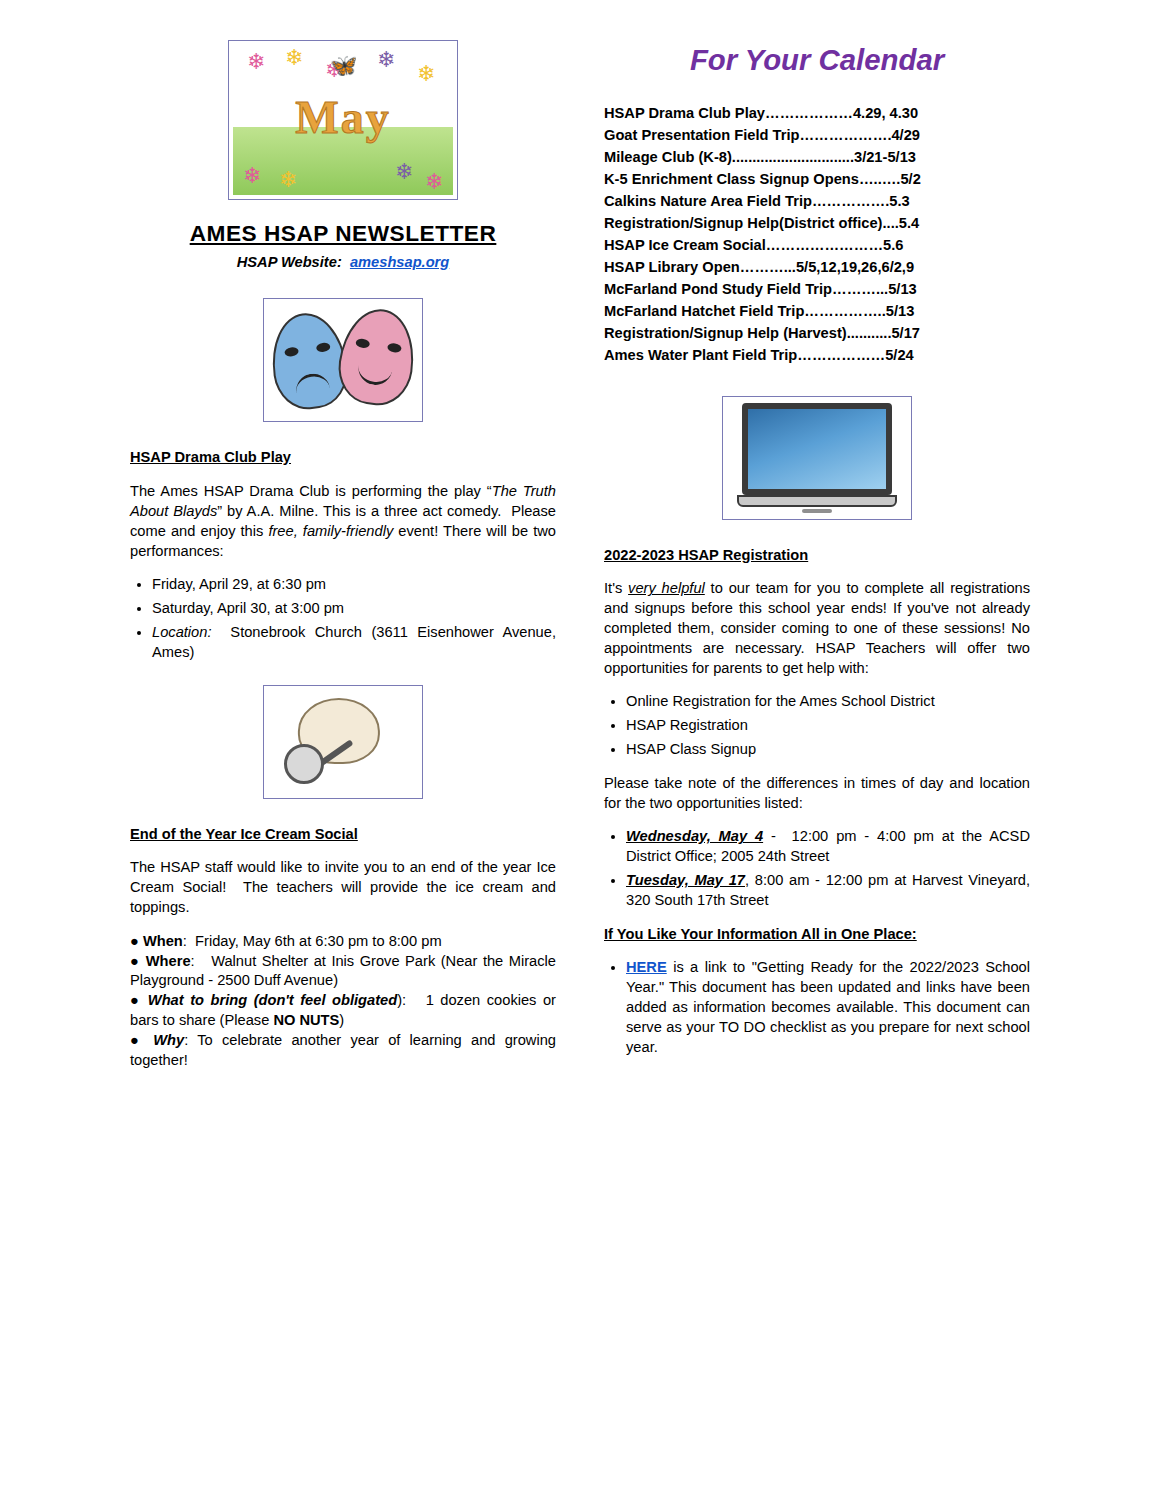❄ ❄ ❄ ❄ ❄ 🦋 May ❄ ❄ ❄ ❄
AMES HSAP NEWSLETTER
HSAP Website: ameshsap.org
HSAP Drama Club Play
The Ames HSAP Drama Club is performing the play “The Truth About Blayds” by A.A. Milne. This is a three act comedy. Please come and enjoy this free, family-friendly event! There will be two performances:
Friday, April 29, at 6:30 pm
Saturday, April 30, at 3:00 pm
Location: Stonebrook Church (3611 Eisenhower Avenue, Ames)
End of the Year Ice Cream Social
The HSAP staff would like to invite you to an end of the year Ice Cream Social! The teachers will provide the ice cream and toppings.
● When: Friday, May 6th at 6:30 pm to 8:00 pm
● Where: Walnut Shelter at Inis Grove Park (Near the Miracle Playground - 2500 Duff Avenue)
● What to bring (don't feel obligated): 1 dozen cookies or bars to share (Please NO NUTS)
● Why: To celebrate another year of learning and growing together!
For Your Calendar
HSAP Drama Club Play………………4.29, 4.30
Goat Presentation Field Trip……………….4/29
Mileage Club (K-8)..............................3/21-5/13
K-5 Enrichment Class Signup Opens…..….5/2
Calkins Nature Area Field Trip…………….5.3
Registration/Signup Help(District office)....5.4
HSAP Ice Cream Social……………………5.6
HSAP Library Open………...5/5,12,19,26,6/2,9
McFarland Pond Study Field Trip………...5/13
McFarland Hatchet Field Trip……………..5/13
Registration/Signup Help (Harvest)...........5/17
Ames Water Plant Field Trip………………5/24
2022-2023 HSAP Registration
It's very helpful to our team for you to complete all registrations and signups before this school year ends! If you've not already completed them, consider coming to one of these sessions! No appointments are necessary. HSAP Teachers will offer two opportunities for parents to get help with:
Online Registration for the Ames School District
HSAP Registration
HSAP Class Signup
Please take note of the differences in times of day and location for the two opportunities listed:
Wednesday, May 4 - 12:00 pm - 4:00 pm at the ACSD District Office; 2005 24th Street
Tuesday, May 17, 8:00 am - 12:00 pm at Harvest Vineyard, 320 South 17th Street
If You Like Your Information All in One Place:
HERE is a link to "Getting Ready for the 2022/2023 School Year." This document has been updated and links have been added as information becomes available. This document can serve as your TO DO checklist as you prepare for next school year.